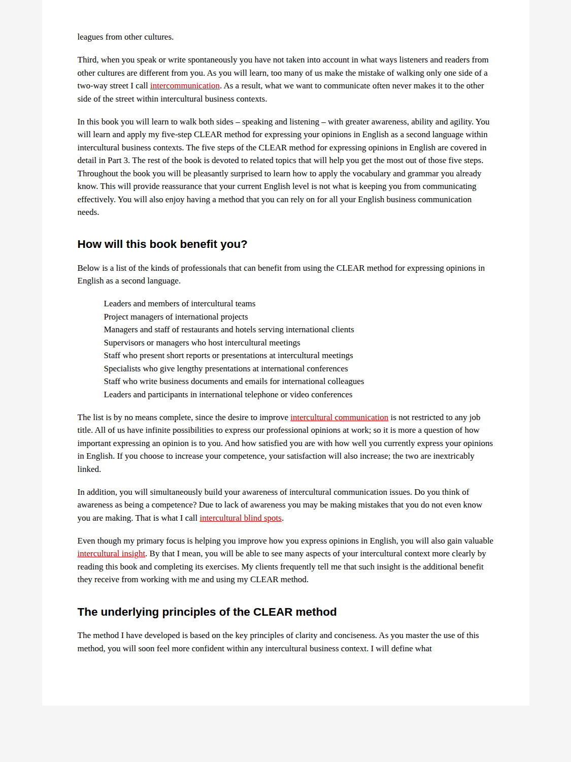leagues from other cultures.
Third, when you speak or write spontaneously you have not taken into account in what ways listeners and readers from other cultures are different from you. As you will learn, too many of us make the mistake of walking only one side of a two-way street I call intercommunication. As a result, what we want to communicate often never makes it to the other side of the street within intercultural business contexts.
In this book you will learn to walk both sides – speaking and listening – with greater awareness, ability and agility. You will learn and apply my five-step CLEAR method for expressing your opinions in English as a second language within intercultural business contexts. The five steps of the CLEAR method for expressing opinions in English are covered in detail in Part 3. The rest of the book is devoted to related topics that will help you get the most out of those five steps. Throughout the book you will be pleasantly surprised to learn how to apply the vocabulary and grammar you already know. This will provide reassurance that your current English level is not what is keeping you from communicating effectively. You will also enjoy having a method that you can rely on for all your English business communication needs.
How will this book benefit you?
Below is a list of the kinds of professionals that can benefit from using the CLEAR method for expressing opinions in English as a second language.
Leaders and members of intercultural teams
Project managers of international projects
Managers and staff of restaurants and hotels serving international clients
Supervisors or managers who host intercultural meetings
Staff who present short reports or presentations at intercultural meetings
Specialists who give lengthy presentations at international conferences
Staff who write business documents and emails for international colleagues
Leaders and participants in international telephone or video conferences
The list is by no means complete, since the desire to improve intercultural communication is not restricted to any job title. All of us have infinite possibilities to express our professional opinions at work; so it is more a question of how important expressing an opinion is to you. And how satisfied you are with how well you currently express your opinions in English. If you choose to increase your competence, your satisfaction will also increase; the two are inextricably linked.
In addition, you will simultaneously build your awareness of intercultural communication issues. Do you think of awareness as being a competence? Due to lack of awareness you may be making mistakes that you do not even know you are making. That is what I call intercultural blind spots.
Even though my primary focus is helping you improve how you express opinions in English, you will also gain valuable intercultural insight. By that I mean, you will be able to see many aspects of your intercultural context more clearly by reading this book and completing its exercises. My clients frequently tell me that such insight is the additional benefit they receive from working with me and using my CLEAR method.
The underlying principles of the CLEAR method
The method I have developed is based on the key principles of clarity and conciseness. As you master the use of this method, you will soon feel more confident within any intercultural business context. I will define what